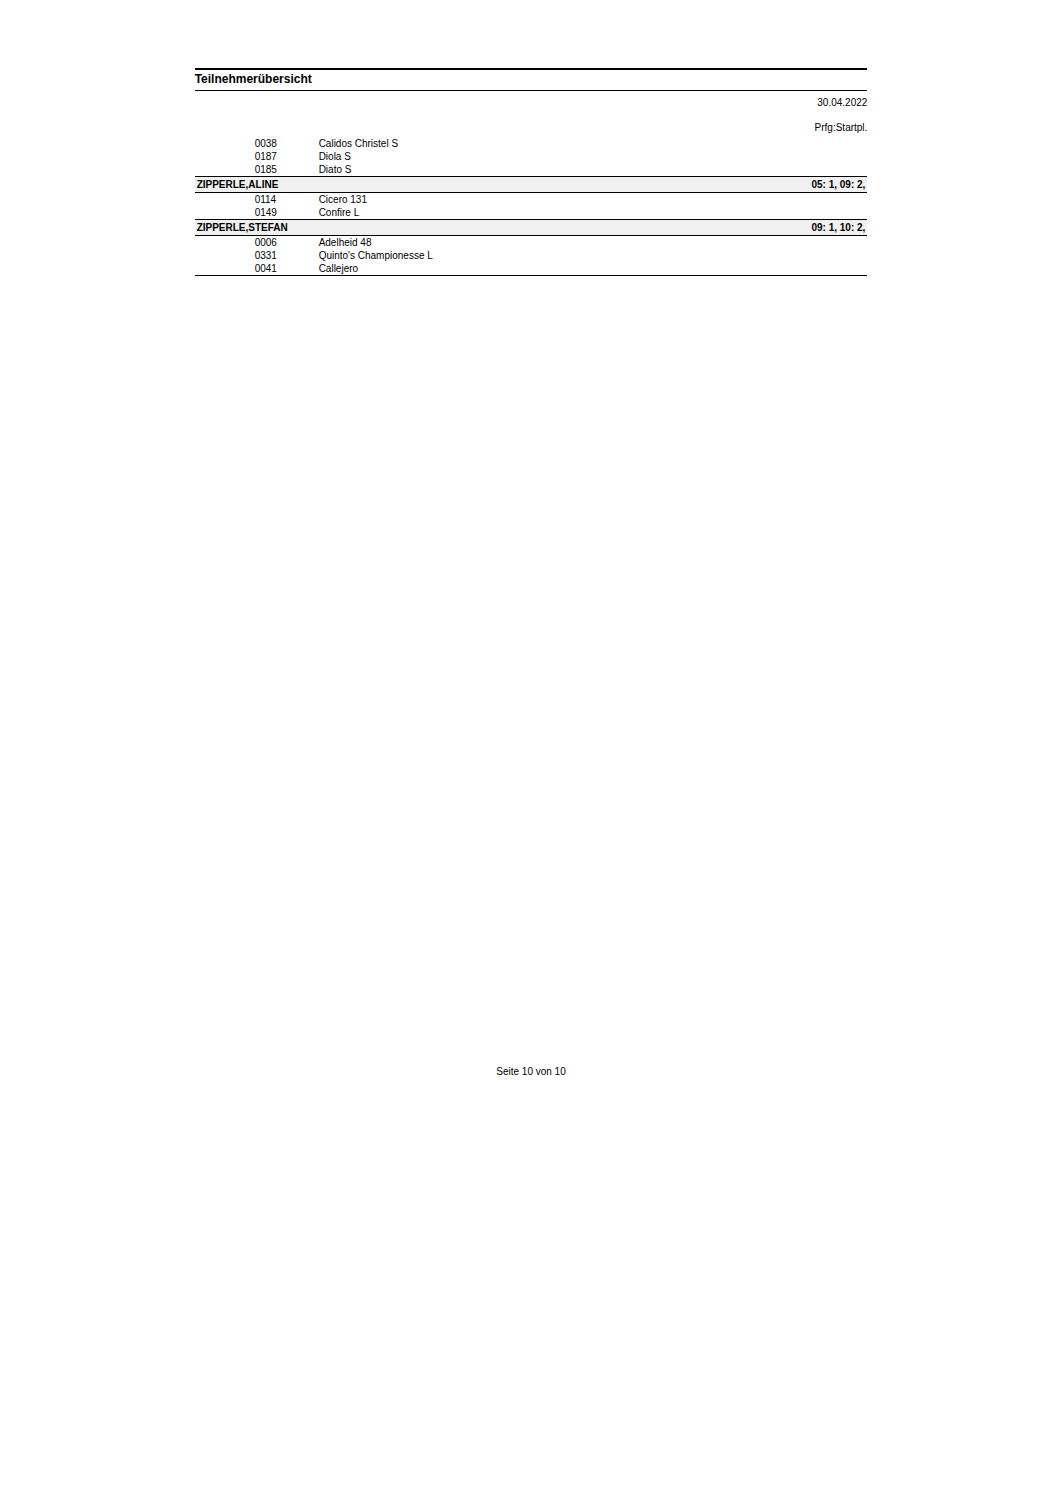Teilnehmerübersicht
30.04.2022
Prfg:Startpl.
| 0038 | Calidos Christel S | |
| 0187 | Diola S | |
| 0185 | Diato S | |
| ZIPPERLE,ALINE | 05: 1, 09: 2, |
| 0114 | Cicero 131 | |
| 0149 | Confire L | |
| ZIPPERLE,STEFAN | 09: 1, 10: 2, |
| 0006 | Adelheid 48 | |
| 0331 | Quinto's Championesse L | |
| 0041 | Callejero | |
Seite 10 von 10